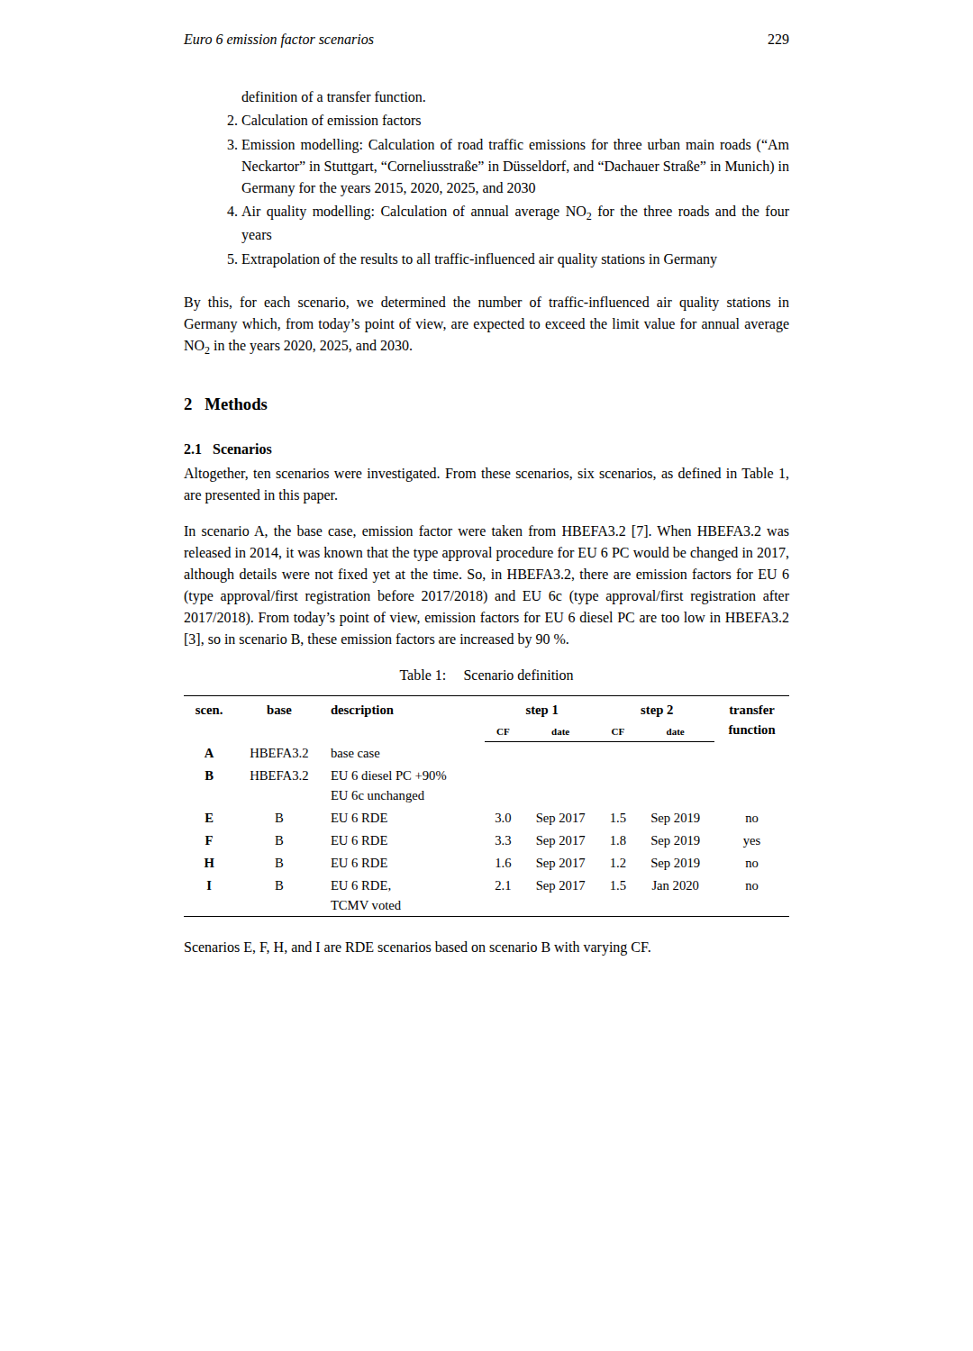Euro 6 emission factor scenarios 229
definition of a transfer function.
Calculation of emission factors
Emission modelling: Calculation of road traffic emissions for three urban main roads (“Am Neckartor” in Stuttgart, “Corneliusstraße” in Düsseldorf, and “Dachauer Straße” in Munich) in Germany for the years 2015, 2020, 2025, and 2030
Air quality modelling: Calculation of annual average NO2 for the three roads and the four years
Extrapolation of the results to all traffic-influenced air quality stations in Germany
By this, for each scenario, we determined the number of traffic-influenced air quality stations in Germany which, from today’s point of view, are expected to exceed the limit value for annual average NO2 in the years 2020, 2025, and 2030.
2 Methods
2.1 Scenarios
Altogether, ten scenarios were investigated. From these scenarios, six scenarios, as defined in Table 1, are presented in this paper.
In scenario A, the base case, emission factor were taken from HBEFA3.2 [7]. When HBEFA3.2 was released in 2014, it was known that the type approval procedure for EU 6 PC would be changed in 2017, although details were not fixed yet at the time. So, in HBEFA3.2, there are emission factors for EU 6 (type approval/first registration before 2017/2018) and EU 6c (type approval/first registration after 2017/2018). From today’s point of view, emission factors for EU 6 diesel PC are too low in HBEFA3.2 [3], so in scenario B, these emission factors are increased by 90 %.
Table 1: Scenario definition
| scen. | base | description | step 1 | step 2 | transfer function |
| --- | --- | --- | --- | --- | --- |
| CF | date | CF | date |
| A | HBEFA3.2 | base case | | | | | |
| B | HBEFA3.2 | EU 6 diesel PC +90% EU 6c unchanged | | | | | |
| E | B | EU 6 RDE | 3.0 | Sep 2017 | 1.5 | Sep 2019 | no |
| F | B | EU 6 RDE | 3.3 | Sep 2017 | 1.8 | Sep 2019 | yes |
| H | B | EU 6 RDE | 1.6 | Sep 2017 | 1.2 | Sep 2019 | no |
| I | B | EU 6 RDE, TCMV voted | 2.1 | Sep 2017 | 1.5 | Jan 2020 | no |
Scenarios E, F, H, and I are RDE scenarios based on scenario B with varying CF.